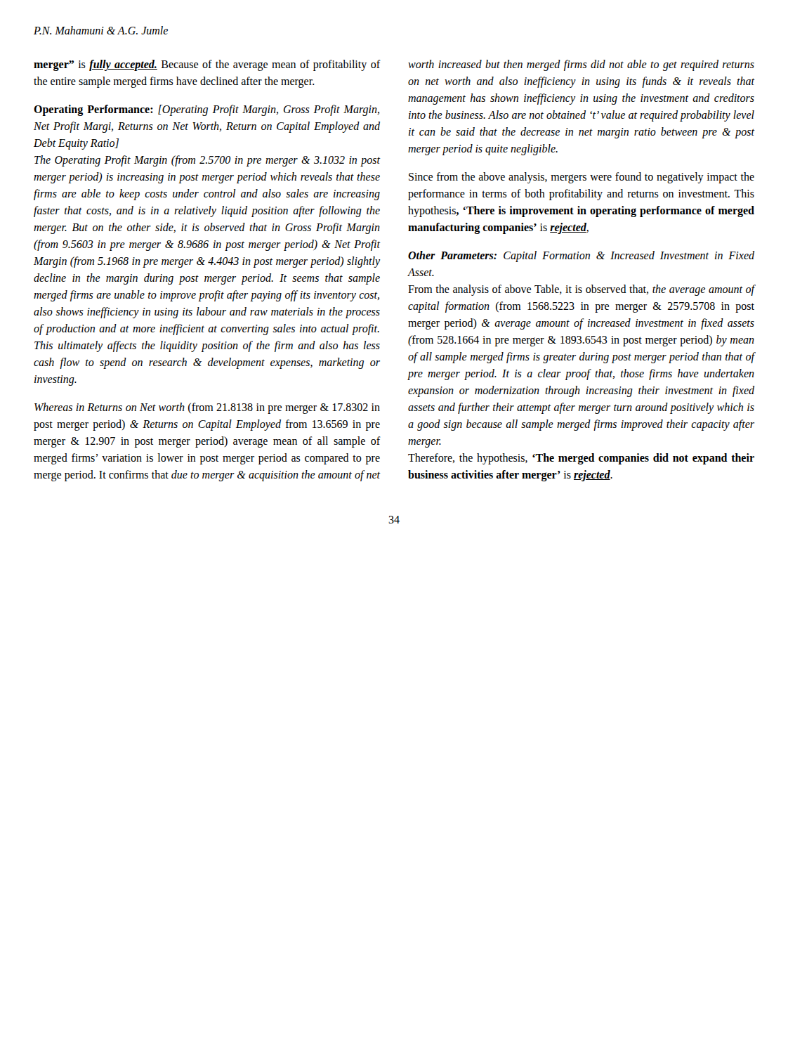P.N. Mahamuni & A.G. Jumle
merger” is fully accepted. Because of the average mean of profitability of the entire sample merged firms have declined after the merger.
Operating Performance: [Operating Profit Margin, Gross Profit Margin, Net Profit Margi, Returns on Net Worth, Return on Capital Employed and Debt Equity Ratio]
The Operating Profit Margin (from 2.5700 in pre merger & 3.1032 in post merger period) is increasing in post merger period which reveals that these firms are able to keep costs under control and also sales are increasing faster that costs, and is in a relatively liquid position after following the merger. But on the other side, it is observed that in Gross Profit Margin (from 9.5603 in pre merger & 8.9686 in post merger period) & Net Profit Margin (from 5.1968 in pre merger & 4.4043 in post merger period) slightly decline in the margin during post merger period. It seems that sample merged firms are unable to improve profit after paying off its inventory cost, also shows inefficiency in using its labour and raw materials in the process of production and at more inefficient at converting sales into actual profit. This ultimately affects the liquidity position of the firm and also has less cash flow to spend on research & development expenses, marketing or investing.
Whereas in Returns on Net worth (from 21.8138 in pre merger & 17.8302 in post merger period) & Returns on Capital Employed from 13.6569 in pre merger & 12.907 in post merger period) average mean of all sample of merged firms’ variation is lower in post merger period as compared to pre merge period. It confirms that due to merger & acquisition the amount of net worth increased but then merged firms did not able to get required returns on net worth and also inefficiency in using its funds & it reveals that management has shown inefficiency in using the investment and creditors into the business. Also are not obtained ‘t’ value at required probability level it can be said that the decrease in net margin ratio between pre & post merger period is quite negligible.
Since from the above analysis, mergers were found to negatively impact the performance in terms of both profitability and returns on investment. This hypothesis, ‘There is improvement in operating performance of merged manufacturing companies’ is rejected,
Other Parameters: Capital Formation & Increased Investment in Fixed Asset.
From the analysis of above Table, it is observed that, the average amount of capital formation (from 1568.5223 in pre merger & 2579.5708 in post merger period) & average amount of increased investment in fixed assets (from 528.1664 in pre merger & 1893.6543 in post merger period) by mean of all sample merged firms is greater during post merger period than that of pre merger period. It is a clear proof that, those firms have undertaken expansion or modernization through increasing their investment in fixed assets and further their attempt after merger turn around positively which is a good sign because all sample merged firms improved their capacity after merger.
Therefore, the hypothesis, ‘The merged companies did not expand their business activities after merger’ is rejected.
34